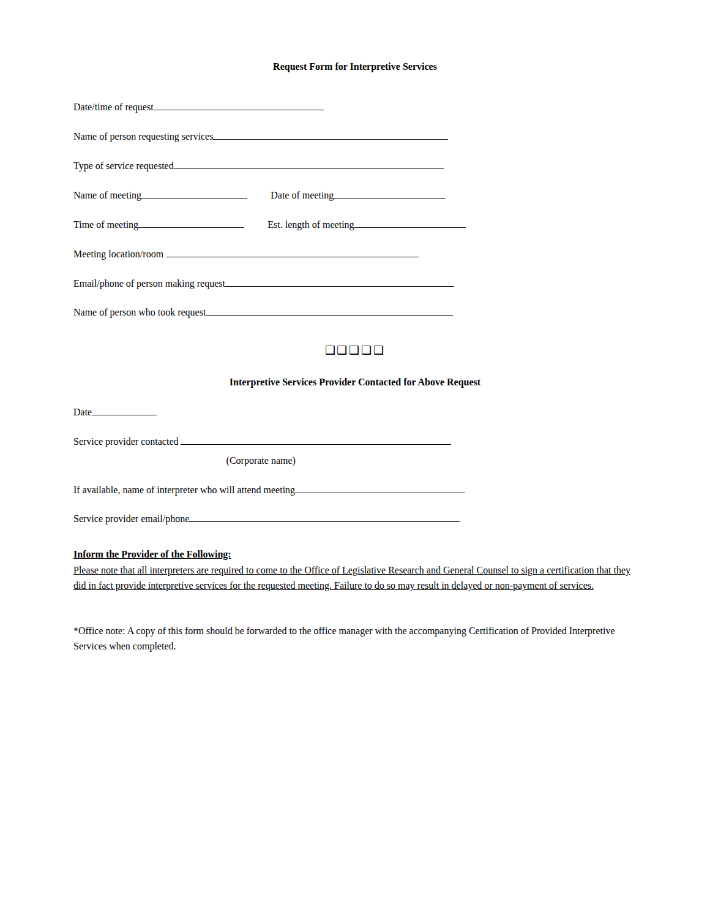Request Form for Interpretive Services
Date/time of request
Name of person requesting services
Type of service requested
Name of meeting
Date of meeting
Time of meeting
Est. length of meeting
Meeting location/room
Email/phone of person making request
Name of person who took request
❑❑❑❑❑
Interpretive Services Provider Contacted for Above Request
Date
Service provider contacted
(Corporate name)
If available, name of interpreter who will attend meeting
Service provider email/phone
Inform the Provider of the Following:
Please note that all interpreters are required to come to the Office of Legislative Research and General Counsel to sign a certification that they did in fact provide interpretive services for the requested meeting. Failure to do so may result in delayed or non-payment of services.
*Office note: A copy of this form should be forwarded to the office manager with the accompanying Certification of Provided Interpretive Services when completed.